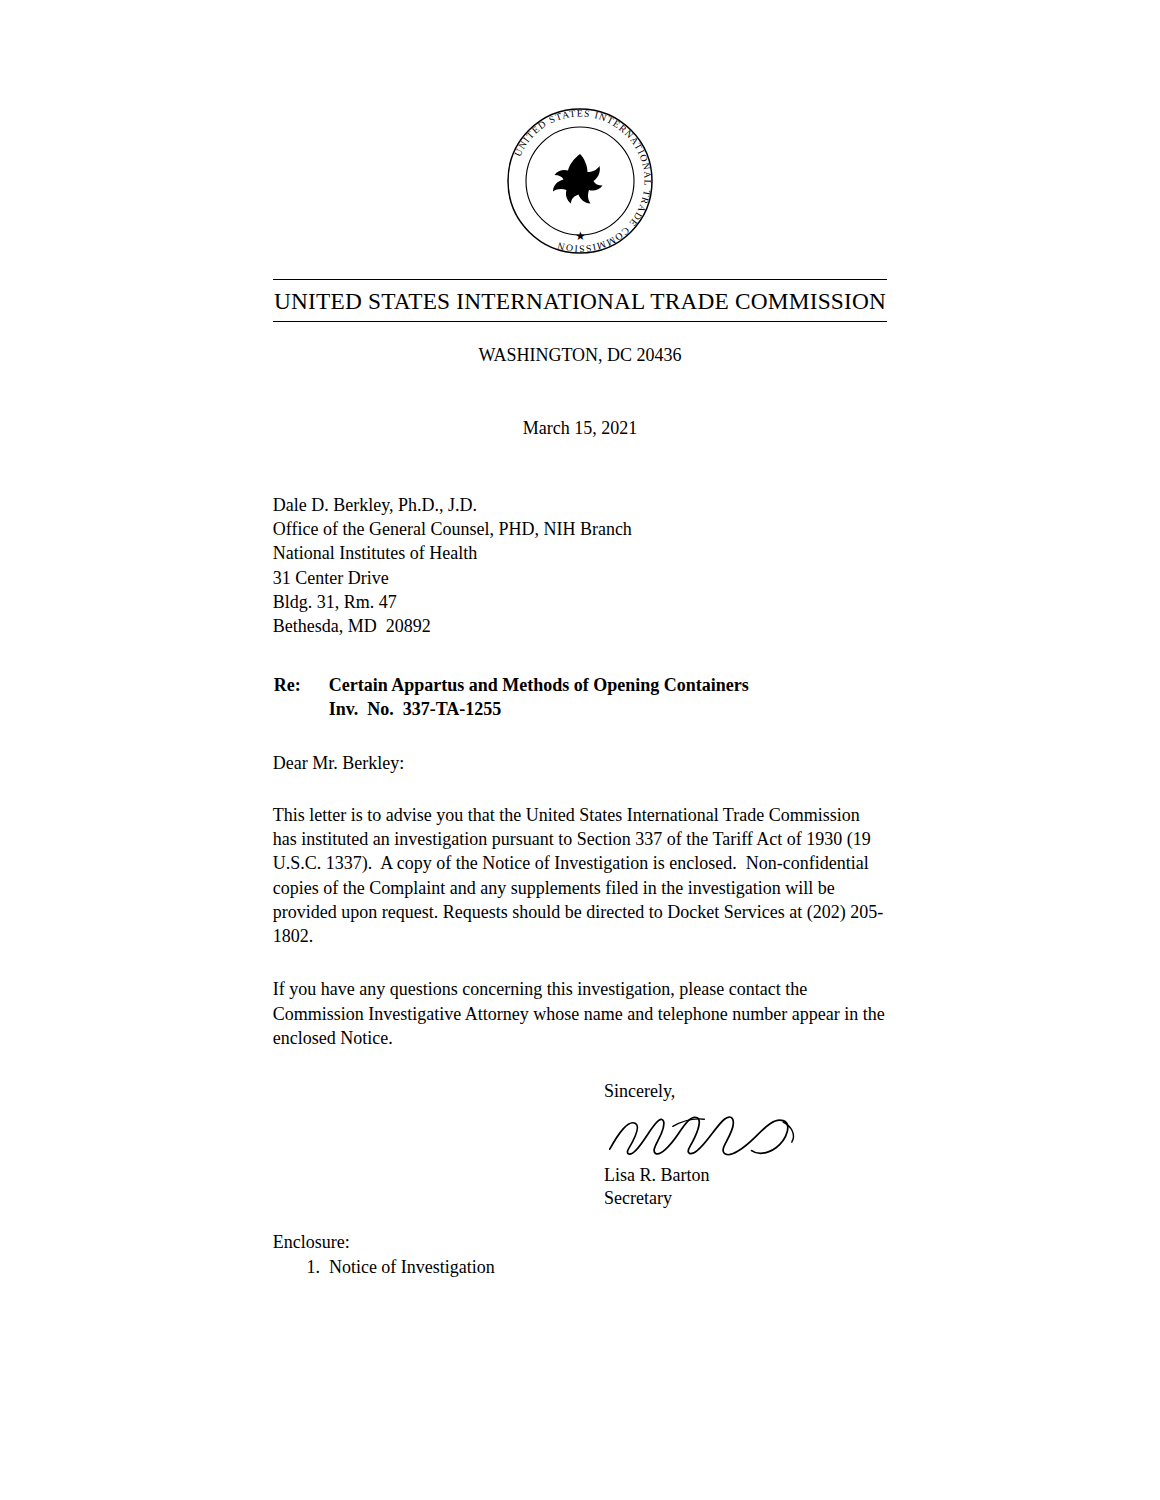UNITED STATES INTERNATIONAL TRADE COMMISSION
WASHINGTON, DC 20436
March 15, 2021
Dale D. Berkley, Ph.D., J.D.
Office of the General Counsel, PHD, NIH Branch
National Institutes of Health
31 Center Drive
Bldg. 31, Rm. 47
Bethesda, MD 20892
| Re: | Certain Appartus and Methods of Opening Containers Inv. No. 337-TA-1255 |
Dear Mr. Berkley:
This letter is to advise you that the United States International Trade Commission has instituted an investigation pursuant to Section 337 of the Tariff Act of 1930 (19 U.S.C. 1337). A copy of the Notice of Investigation is enclosed. Non-confidential copies of the Complaint and any supplements filed in the investigation will be provided upon request. Requests should be directed to Docket Services at (202) 205-1802.
If you have any questions concerning this investigation, please contact the Commission Investigative Attorney whose name and telephone number appear in the enclosed Notice.
Sincerely,
Lisa R. Barton
Secretary
Enclosure:
1. Notice of Investigation